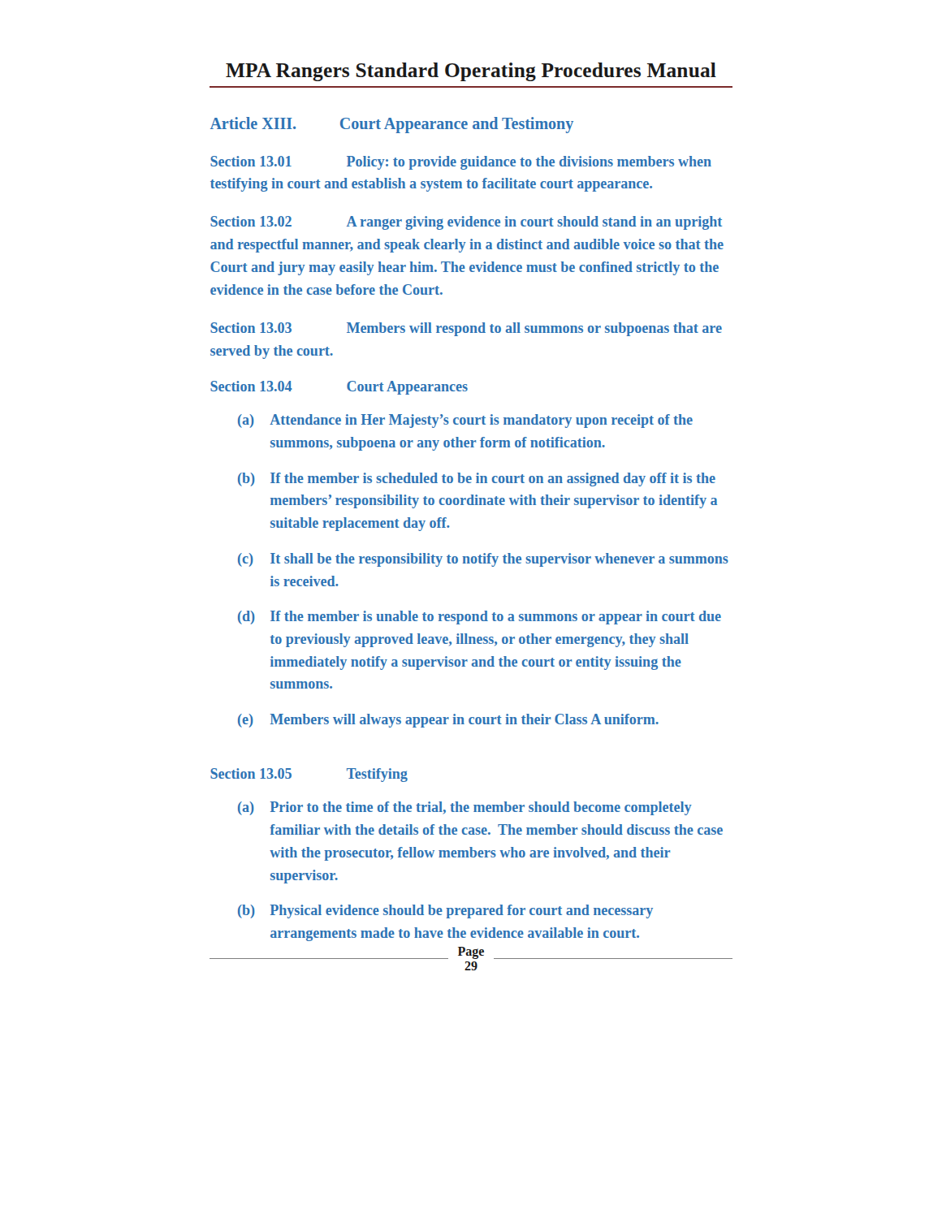MPA Rangers Standard Operating Procedures Manual
Article XIII. Court Appearance and Testimony
Section 13.01 Policy: to provide guidance to the divisions members when testifying in court and establish a system to facilitate court appearance.
Section 13.02 A ranger giving evidence in court should stand in an upright and respectful manner, and speak clearly in a distinct and audible voice so that the Court and jury may easily hear him. The evidence must be confined strictly to the evidence in the case before the Court.
Section 13.03 Members will respond to all summons or subpoenas that are served by the court.
Section 13.04 Court Appearances
(a) Attendance in Her Majesty’s court is mandatory upon receipt of the summons, subpoena or any other form of notification.
(b) If the member is scheduled to be in court on an assigned day off it is the members’ responsibility to coordinate with their supervisor to identify a suitable replacement day off.
(c) It shall be the responsibility to notify the supervisor whenever a summons is received.
(d) If the member is unable to respond to a summons or appear in court due to previously approved leave, illness, or other emergency, they shall immediately notify a supervisor and the court or entity issuing the summons.
(e) Members will always appear in court in their Class A uniform.
Section 13.05 Testifying
(a) Prior to the time of the trial, the member should become completely familiar with the details of the case. The member should discuss the case with the prosecutor, fellow members who are involved, and their supervisor.
(b) Physical evidence should be prepared for court and necessary arrangements made to have the evidence available in court.
Page
29